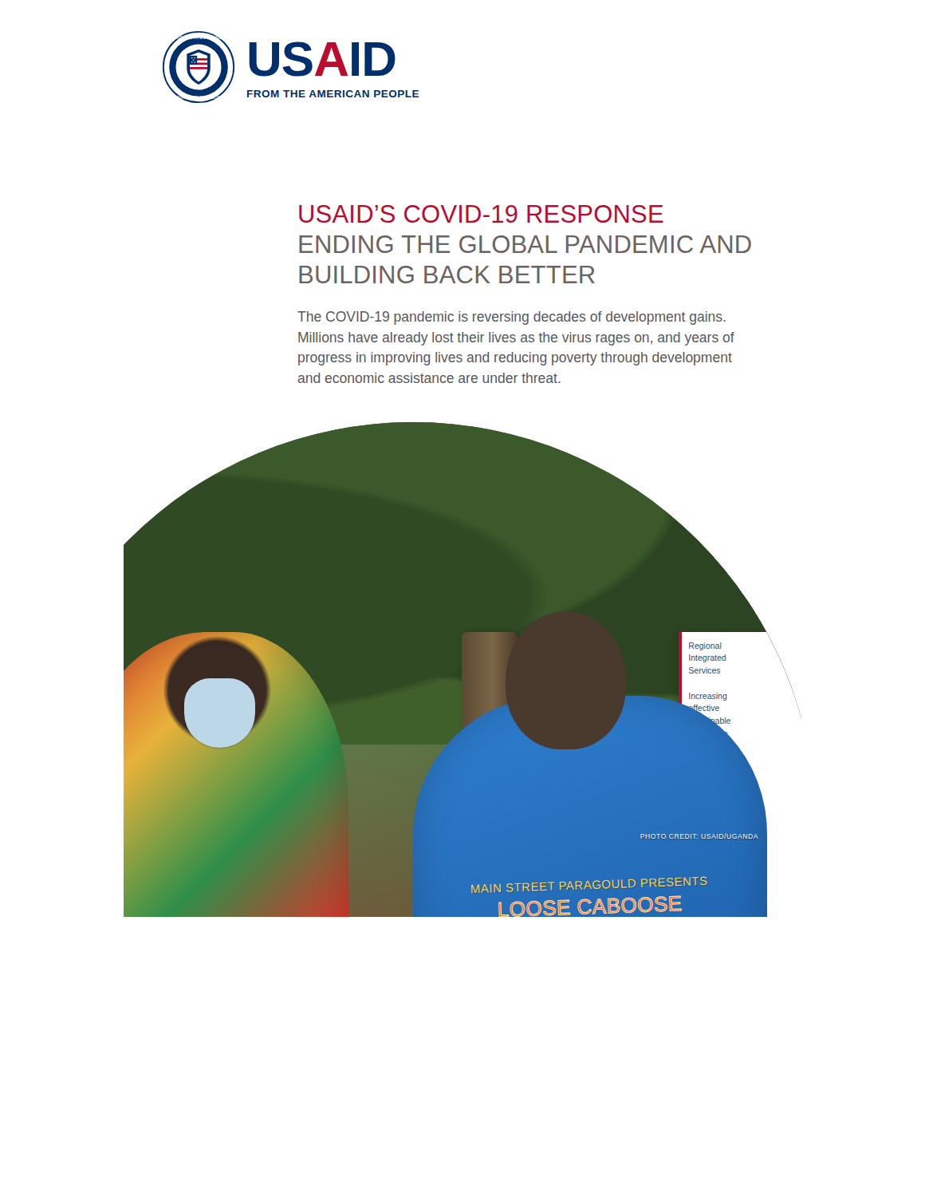UNITED STATES AGENCY INTERNATIONAL DEVELOPMENT USAID
US AID
From the American People
USAID’S COVID-19 RESPONSE ENDING THE GLOBAL PANDEMIC AND BUILDING BACK BETTER
The COVID-19 pandemic is reversing decades of development gains. Millions have already lost their lives as the virus rages on, and years of progress in improving lives and reducing poverty through development and economic assistance are under threat.
Regional
Integrated
Services
Increasing
effective
sustainable
services in
Lango sub-
MAIN STREET PARAGOULD PRESENTS LOOSE CABOOSE XIV MAY 15 ★ 16 ★ 17
IN HISTORIC DOWNTOWN PARA
Photo credit: USAID/Uganda